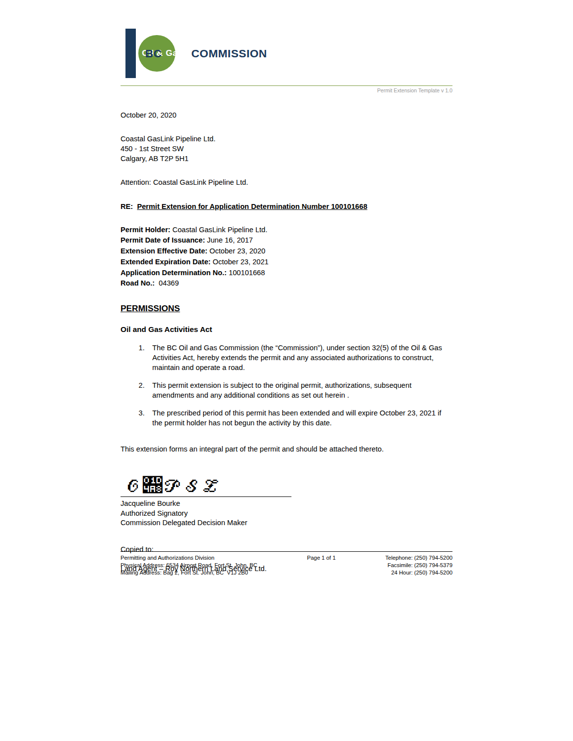Oil & Gas
BC COMMISSION
Permit Extension Template v 1.0
October 20, 2020
Coastal GasLink Pipeline Ltd.
450 - 1st Street SW
Calgary, AB T2P 5H1
Attention: Coastal GasLink Pipeline Ltd.
RE: Permit Extension for Application Determination Number 100101668
Permit Holder: Coastal GasLink Pipeline Ltd.
Permit Date of Issuance: June 16, 2017
Extension Effective Date: October 23, 2020
Extended Expiration Date: October 23, 2021
Application Determination No.: 100101668
Road No.: 04369
PERMISSIONS
Oil and Gas Activities Act
The BC Oil and Gas Commission (the “Commission”), under section 32(5) of the Oil & Gas Activities Act, hereby extends the permit and any associated authorizations to construct, maintain and operate a road.
This permit extension is subject to the original permit, authorizations, subsequent amendments and any additional conditions as set out herein .
The prescribed period of this permit has been extended and will expire October 23, 2021 if the permit holder has not begun the activity by this date.
This extension forms an integral part of the permit and should be attached thereto.
𝒪𝒨𝒫𝒮𝒵
Jacqueline Bourke
Authorized Signatory
Commission Delegated Decision Maker
Copied to:
Land Agent – Roy Northern Land Service Ltd.
Permitting and Authorizations Division
Physical Address: 6534 Airport Road, Fort St. John, BC
Mailing Address: Bag 2, Fort St. John, BC V1J 2B0
Page 1 of 1
Telephone: (250) 794-5200
Facsimile: (250) 794-5379
24 Hour: (250) 794-5200